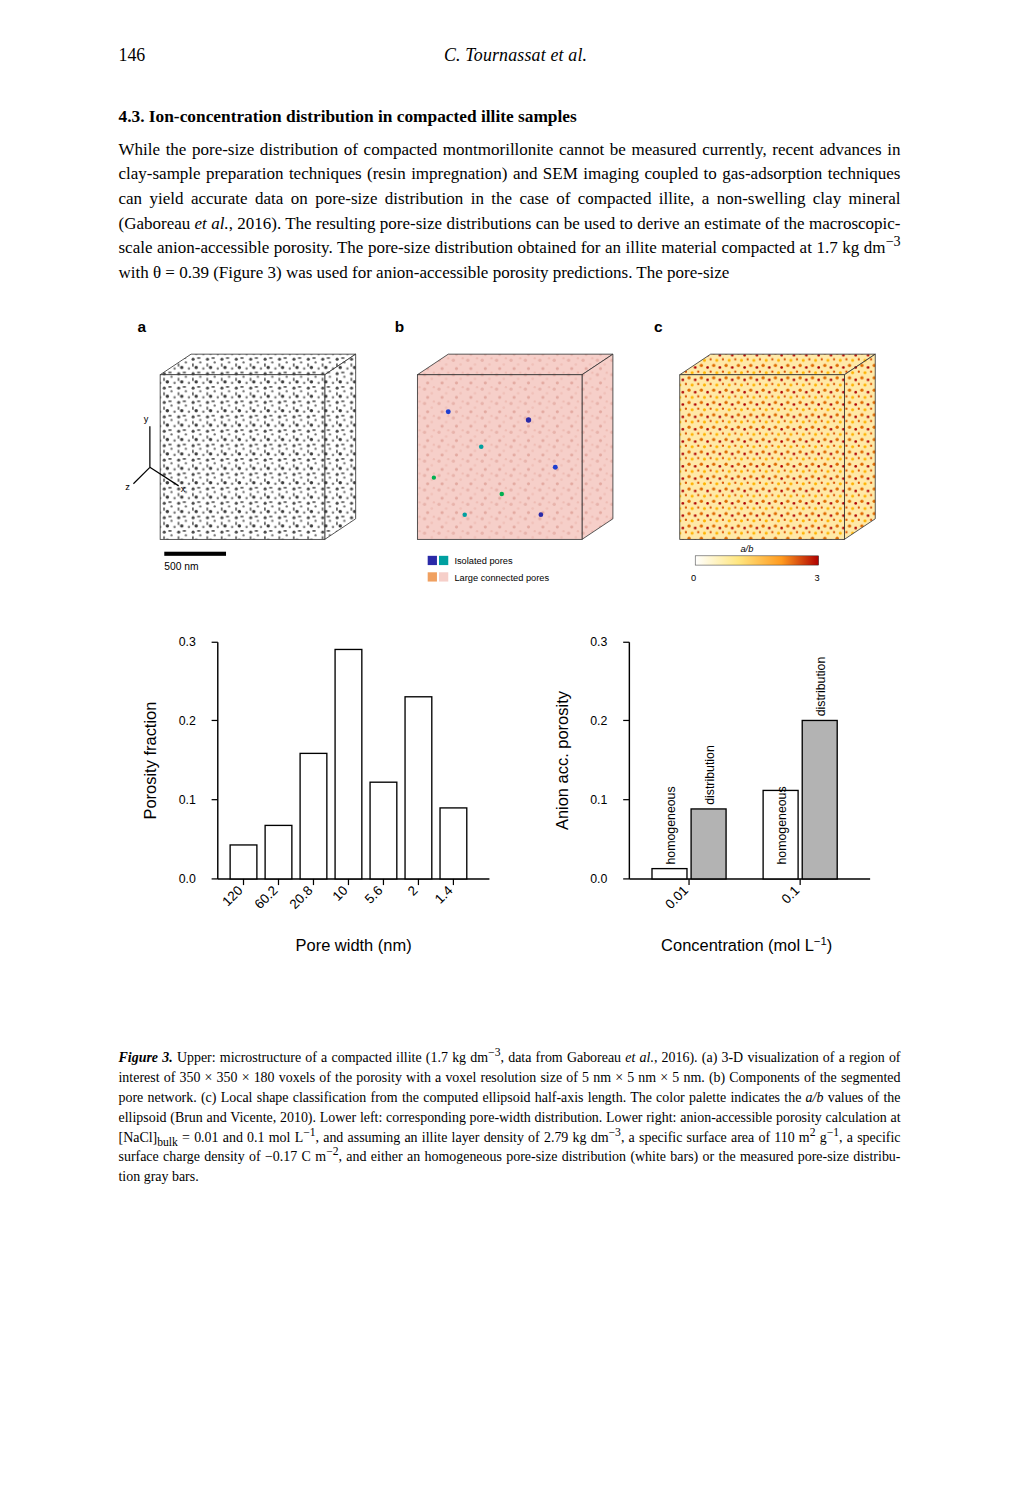146
C. Tournassat et al.
4.3. Ion-concentration distribution in compacted illite samples
While the pore-size distribution of compacted montmorillonite cannot be measured currently, recent advances in clay-sample preparation techniques (resin impregnation) and SEM imaging coupled to gas-adsorption techniques can yield accurate data on pore-size distribution in the case of compacted illite, a non-swelling clay mineral (Gaboreau et al., 2016). The resulting pore-size distributions can be used to derive an estimate of the macroscopic-scale anion-accessible porosity. The pore-size distribution obtained for an illite material compacted at 1.7 kg dm−3 with θ = 0.39 (Figure 3) was used for anion-accessible porosity predictions. The pore-size
a y x z 500 nm b Isolated pores Large connected pores c 0 3 a/b 0.0 0.1 0.2 0.3 120 60.2 20.8 10 5.6 2 1.4 Porosity fraction Pore width (nm) 0.0 0.1 0.2 0.3 homogeneous distribution homogeneous distribution 0.01 0.1 Anion acc. porosity Concentration (mol L−1)
Figure 3. Upper: microstructure of a compacted illite (1.7 kg dm−3, data from Gaboreau et al., 2016). (a) 3-D visualization of a region of interest of 350 × 350 × 180 voxels of the porosity with a voxel resolution size of 5 nm × 5 nm × 5 nm. (b) Components of the segmented pore network. (c) Local shape classification from the computed ellipsoid half-axis length. The color palette indicates the a/b values of the ellipsoid (Brun and Vicente, 2010). Lower left: corresponding pore-width distribution. Lower right: anion-accessible porosity calculation at [NaCl]bulk = 0.01 and 0.1 mol L−1, and assuming an illite layer density of 2.79 kg dm−3, a specific surface area of 110 m2 g−1, a specific surface charge density of −0.17 C m−2, and either an homogeneous pore-size distribution (white bars) or the measured pore-size distribution gray bars.